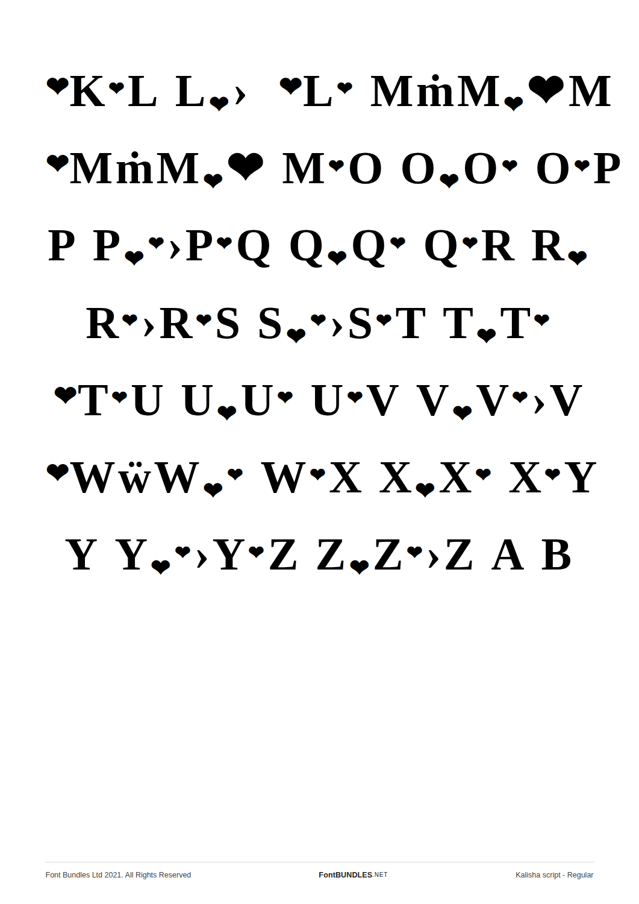❤K❤L L❤› ❤L❤ MṁM❤❤M
❤MṁM❤❤ M❤O O❤O❤ O❤P
P P❤❤›P❤Q Q❤Q❤ Q❤R R❤
R❤›R❤S S❤❤›S❤T T❤T❤
❤T❤U U❤U❤ U❤V V❤V❤›V
❤WẅW❤❤ W❤X X❤X❤ X❤Y
Y Y❤❤›Y❤Z Z❤Z❤›Z A B
Font Bundles Ltd 2021. All Rights Reserved
Font BUNDLES.NET
Kalisha script - Regular